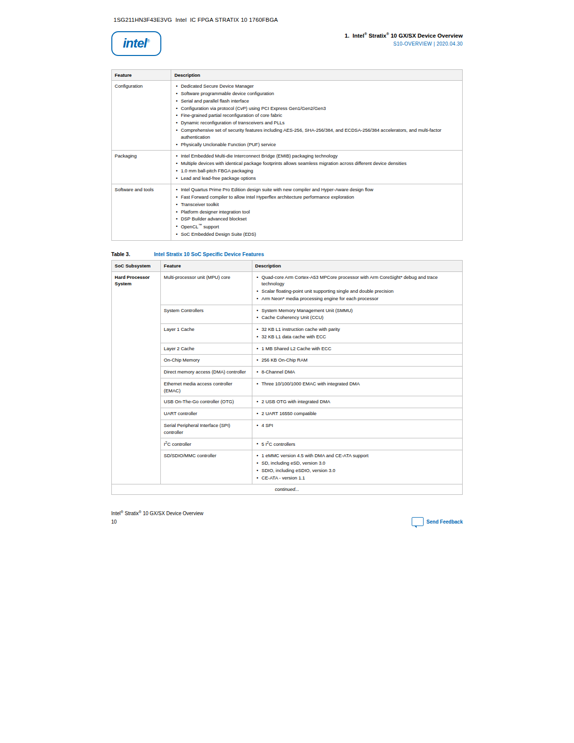1SG211HN3F43E3VG Intel IC FPGA STRATIX 10 1760FBGA
intel®
1. Intel® Stratix® 10 GX/SX Device Overview
S10-OVERVIEW | 2020.04.30
| Feature | Description |
| --- | --- |
| Configuration | Dedicated Secure Device Manager Software programmable device configuration Serial and parallel flash interface Configuration via protocol (CvP) using PCI Express Gen1/Gen2/Gen3 Fine-grained partial reconfiguration of core fabric Dynamic reconfiguration of transceivers and PLLs Comprehensive set of security features including AES-256, SHA-256/384, and ECDSA-256/384 accelerators, and multi-factor authentication Physically Unclonable Function (PUF) service |
| Packaging | Intel Embedded Multi-die Interconnect Bridge (EMIB) packaging technology Multiple devices with identical package footprints allows seamless migration across different device densities 1.0 mm ball-pitch FBGA packaging Lead and lead-free package options |
| Software and tools | Intel Quartus Prime Pro Edition design suite with new compiler and Hyper-Aware design flow Fast Forward compiler to allow Intel Hyperflex architecture performance exploration Transceiver toolkit Platform designer integration tool DSP Builder advanced blockset OpenCL ™ support SoC Embedded Design Suite (EDS) |
Table 3. Intel Stratix 10 SoC Specific Device Features
| SoC Subsystem | Feature | Description |
| --- | --- | --- |
| Hard Processor System | Multi-processor unit (MPU) core | Quad-core Arm Cortex-A53 MPCore processor with Arm CoreSight* debug and trace technology Scalar floating-point unit supporting single and double precision Arm Neon* media processing engine for each processor |
| System Controllers | System Memory Management Unit (SMMU) Cache Coherency Unit (CCU) |
| Layer 1 Cache | 32 KB L1 instruction cache with parity 32 KB L1 data cache with ECC |
| Layer 2 Cache | 1 MB Shared L2 Cache with ECC |
| On-Chip Memory | 256 KB On-Chip RAM |
| Direct memory access (DMA) controller | 8-Channel DMA |
| Ethernet media access controller (EMAC) | Three 10/100/1000 EMAC with integrated DMA |
| USB On-The-Go controller (OTG) | 2 USB OTG with integrated DMA |
| UART controller | 2 UART 16550 compatible |
| Serial Peripheral Interface (SPI) controller | 4 SPI |
| I 2 C controller | 5 I 2 C controllers |
| SD/SDIO/MMC controller | 1 eMMC version 4.5 with DMA and CE-ATA support SD, including eSD, version 3.0 SDIO, including eSDIO, version 3.0 CE-ATA - version 1.1 |
| continued... |
Intel® Stratix® 10 GX/SX Device Overview
10
Send Feedback